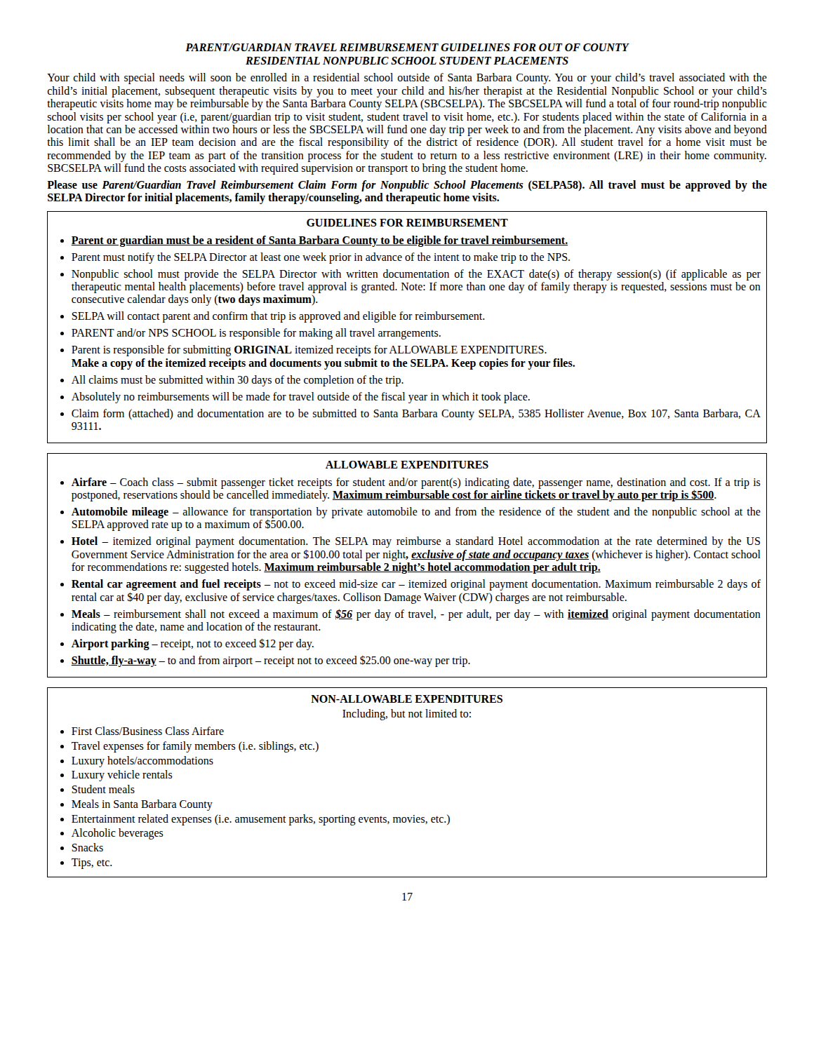PARENT/GUARDIAN TRAVEL REIMBURSEMENT GUIDELINES FOR OUT OF COUNTY
RESIDENTIAL NONPUBLIC SCHOOL STUDENT PLACEMENTS
Your child with special needs will soon be enrolled in a residential school outside of Santa Barbara County. You or your child’s travel associated with the child’s initial placement, subsequent therapeutic visits by you to meet your child and his/her therapist at the Residential Nonpublic School or your child’s therapeutic visits home may be reimbursable by the Santa Barbara County SELPA (SBCSELPA). The SBCSELPA will fund a total of four round-trip nonpublic school visits per school year (i.e, parent/guardian trip to visit student, student travel to visit home, etc.). For students placed within the state of California in a location that can be accessed within two hours or less the SBCSELPA will fund one day trip per week to and from the placement. Any visits above and beyond this limit shall be an IEP team decision and are the fiscal responsibility of the district of residence (DOR). All student travel for a home visit must be recommended by the IEP team as part of the transition process for the student to return to a less restrictive environment (LRE) in their home community. SBCSELPA will fund the costs associated with required supervision or transport to bring the student home.
Please use Parent/Guardian Travel Reimbursement Claim Form for Nonpublic School Placements (SELPA58). All travel must be approved by the SELPA Director for initial placements, family therapy/counseling, and therapeutic home visits.
GUIDELINES FOR REIMBURSEMENT
Parent or guardian must be a resident of Santa Barbara County to be eligible for travel reimbursement.
Parent must notify the SELPA Director at least one week prior in advance of the intent to make trip to the NPS.
Nonpublic school must provide the SELPA Director with written documentation of the EXACT date(s) of therapy session(s) (if applicable as per therapeutic mental health placements) before travel approval is granted. Note: If more than one day of family therapy is requested, sessions must be on consecutive calendar days only (two days maximum).
SELPA will contact parent and confirm that trip is approved and eligible for reimbursement.
PARENT and/or NPS SCHOOL is responsible for making all travel arrangements.
Parent is responsible for submitting ORIGINAL itemized receipts for ALLOWABLE EXPENDITURES.
Make a copy of the itemized receipts and documents you submit to the SELPA. Keep copies for your files.
All claims must be submitted within 30 days of the completion of the trip.
Absolutely no reimbursements will be made for travel outside of the fiscal year in which it took place.
Claim form (attached) and documentation are to be submitted to Santa Barbara County SELPA, 5385 Hollister Avenue, Box 107, Santa Barbara, CA 93111.
ALLOWABLE EXPENDITURES
Airfare – Coach class – submit passenger ticket receipts for student and/or parent(s) indicating date, passenger name, destination and cost. If a trip is postponed, reservations should be cancelled immediately. Maximum reimbursable cost for airline tickets or travel by auto per trip is $500.
Automobile mileage – allowance for transportation by private automobile to and from the residence of the student and the nonpublic school at the SELPA approved rate up to a maximum of $500.00.
Hotel – itemized original payment documentation. The SELPA may reimburse a standard Hotel accommodation at the rate determined by the US Government Service Administration for the area or $100.00 total per night, exclusive of state and occupancy taxes (whichever is higher). Contact school for recommendations re: suggested hotels. Maximum reimbursable 2 night’s hotel accommodation per adult trip.
Rental car agreement and fuel receipts – not to exceed mid-size car – itemized original payment documentation. Maximum reimbursable 2 days of rental car at $40 per day, exclusive of service charges/taxes. Collison Damage Waiver (CDW) charges are not reimbursable.
Meals – reimbursement shall not exceed a maximum of $56 per day of travel, - per adult, per day – with itemized original payment documentation indicating the date, name and location of the restaurant.
Airport parking – receipt, not to exceed $12 per day.
Shuttle, fly-a-way – to and from airport – receipt not to exceed $25.00 one-way per trip.
NON-ALLOWABLE EXPENDITURES
Including, but not limited to:
First Class/Business Class Airfare
Travel expenses for family members (i.e. siblings, etc.)
Luxury hotels/accommodations
Luxury vehicle rentals
Student meals
Meals in Santa Barbara County
Entertainment related expenses (i.e. amusement parks, sporting events, movies, etc.)
Alcoholic beverages
Snacks
Tips, etc.
17